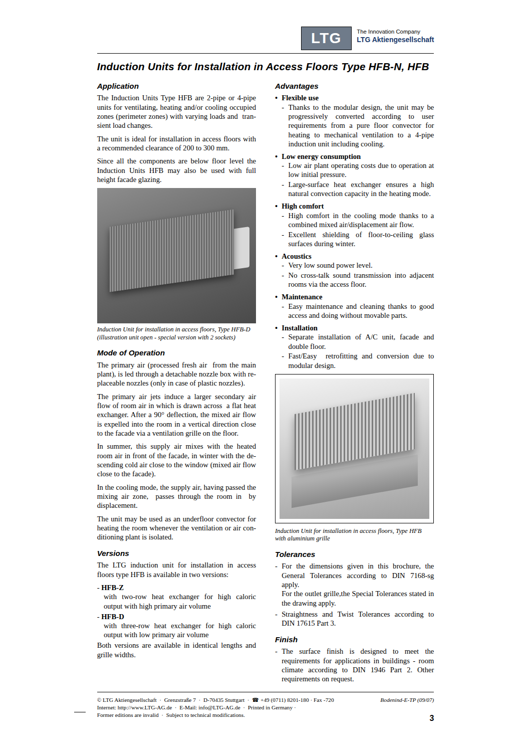LTG
The Innovation Company
LTG Aktiengesellschaft
Induction Units for Installation in Access Floors Type HFB-N, HFB
Application
The Induction Units Type HFB are 2-pipe or 4‑pipe units for ventilating, heating and/or cooling occupied zones (perimeter zones) with varying loads and transient load changes.
The unit is ideal for installation in access floors with a recommended clearance of 200 to 300 mm.
Since all the components are below floor level the Induction Units HFB may also be used with full height facade glazing.
Induction Unit for installation in access floors, Type HFB‑D (illustration unit open ‑ special version with 2 sockets)
Mode of Operation
The primary air (processed fresh air from the main plant), is led through a detachable nozzle box with replaceable nozzles (only in case of plastic nozzles).
The primary air jets induce a larger secondary air flow of room air in which is drawn across a flat heat exchanger. After a 90° deflection, the mixed air flow is expelled into the room in a vertical direction close to the facade via a ventilation grille on the floor.
In summer, this supply air mixes with the heated room air in front of the facade, in winter with the descending cold air close to the window (mixed air flow close to the facade).
In the cooling mode, the supply air, having passed the mixing air zone, passes through the room in by displacement.
The unit may be used as an underfloor convector for heating the room whenever the ventilation or air conditioning plant is isolated.
Versions
The LTG induction unit for installation in access floors type HFB is available in two versions:
- HFB‑Z with two‑row heat exchanger for high caloric output with high primary air volume
- HFB‑D with three‑row heat exchanger for high caloric output with low primary air volume
Both versions are available in identical lengths and grille widths.
Advantages
Flexible use
Thanks to the modular design, the unit may be progressively converted according to user requirements from a pure floor convector for heating to mechanical ventilation to a 4-pipe induction unit including cooling.
Low energy consumption
Low air plant operating costs due to operation at low initial pressure.
Large-surface heat exchanger ensures a high natural convection capacity in the heating mode.
High comfort
High comfort in the cooling mode thanks to a combined mixed air/displacement air flow.
Excellent shielding of floor-to-ceiling glass surfaces during winter.
Acoustics
Very low sound power level.
No cross-talk sound transmission into adjacent rooms via the access floor.
Maintenance
Easy maintenance and cleaning thanks to good access and doing without movable parts.
Installation
Separate installation of A/C unit, facade and double floor.
Fast/Easy retrofitting and conversion due to modular design.
Induction Unit for installation in access floors, Type HFB with aluminium grille
Tolerances
For the dimensions given in this brochure, the General Tolerances according to DIN 7168‑sg apply.
For the outlet grille,the Special Tolerances stated in the drawing apply.
Straightness and Twist Tolerances according to DIN 17615 Part 3.
Finish
The surface finish is designed to meet the requirements for applications in buildings ‑ room climate according to DIN 1946 Part 2. Other requirements on request.
Bodenind‑E‑TP (09/07)
© LTG Aktiengesellschaft · Grenzstraße 7 · D-70435 Stuttgart · ☎ +49 (0711) 8201-180 · Fax -720
Internet: http://www.LTG-AG.de · E-Mail: info@LTG-AG.de · Printed in Germany ·
3
Former editions are invalid · Subject to technical modifications.